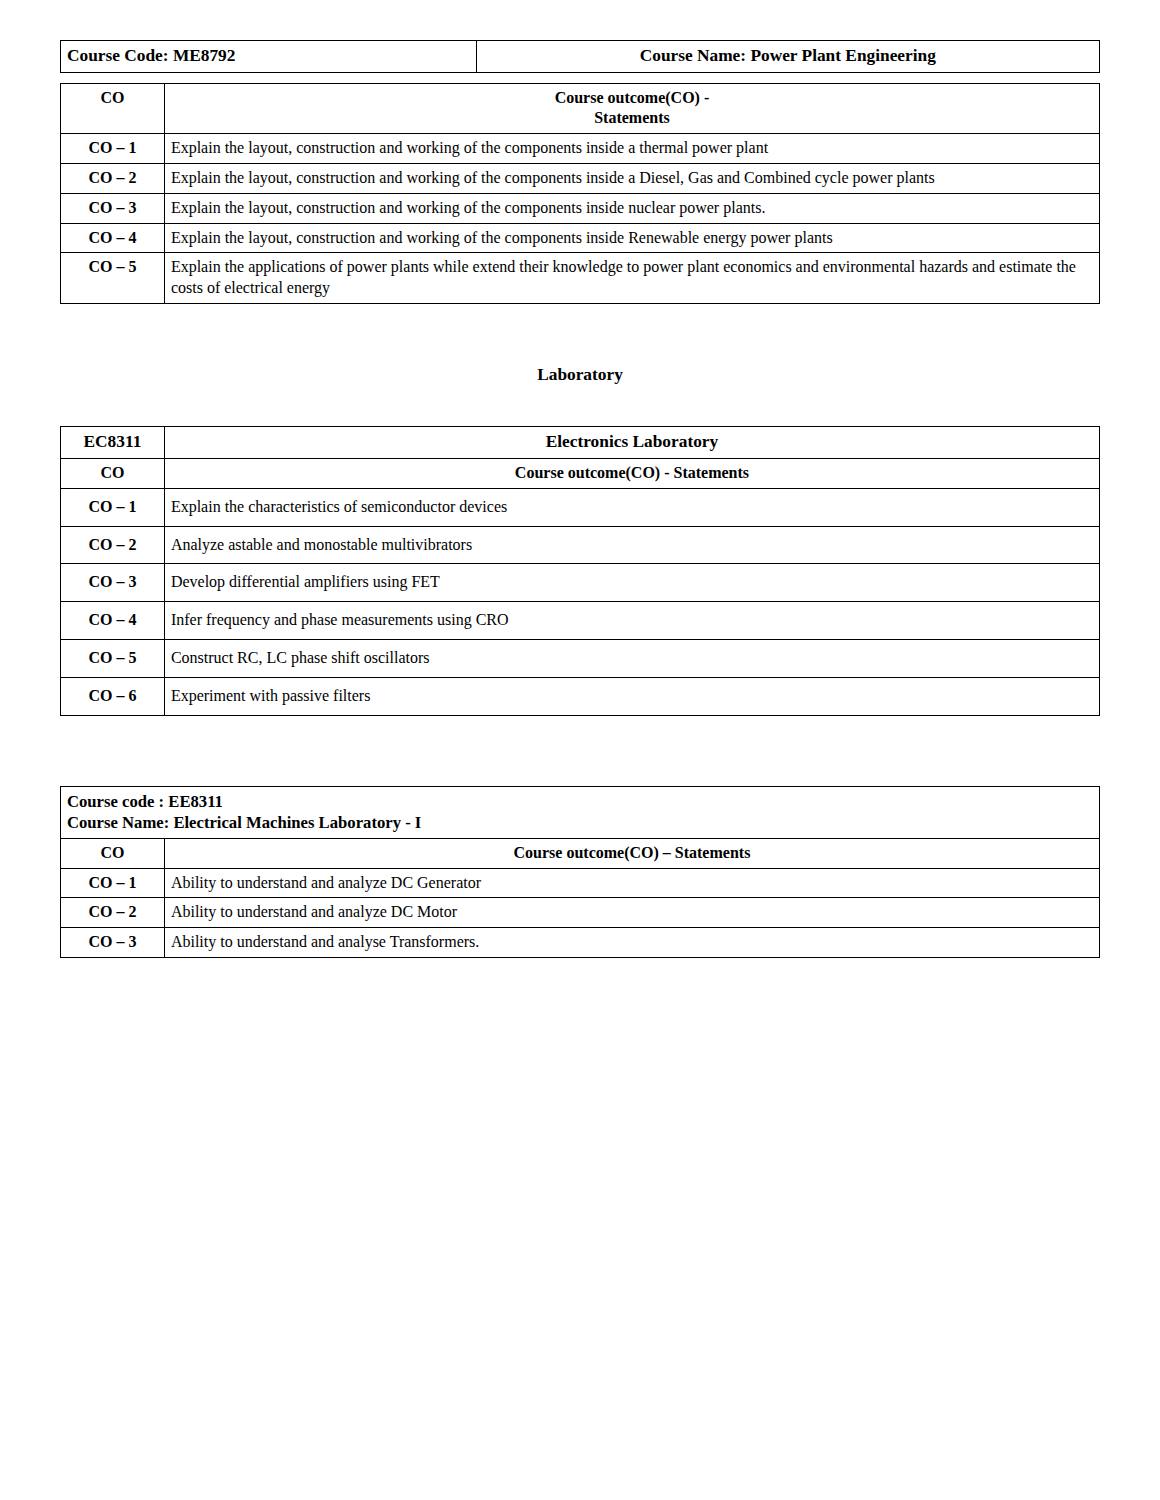| Course Code: ME8792 | Course Name: Power Plant Engineering |
| CO | Course outcome(CO) - Statements |
| CO – 1 | Explain the layout, construction and working of the components inside a thermal power plant |
| CO – 2 | Explain the layout, construction and working of the components inside a Diesel, Gas and Combined cycle power plants |
| CO – 3 | Explain the layout, construction and working of the components inside nuclear power plants. |
| CO – 4 | Explain the layout, construction and working of the components inside Renewable energy power plants |
| CO – 5 | Explain the applications of power plants while extend their knowledge to power plant economics and environmental hazards and estimate the costs of electrical energy |
Laboratory
| EC8311 | Electronics Laboratory |
| CO | Course outcome(CO) - Statements |
| CO – 1 | Explain the characteristics of semiconductor devices |
| CO – 2 | Analyze astable and monostable multivibrators |
| CO – 3 | Develop differential amplifiers using FET |
| CO – 4 | Infer frequency and phase measurements using CRO |
| CO – 5 | Construct RC, LC phase shift oscillators |
| CO – 6 | Experiment with passive filters |
| Course code : EE8311 Course Name: Electrical Machines Laboratory - I |
| CO | Course outcome(CO) – Statements |
| CO – 1 | Ability to understand and analyze DC Generator |
| CO – 2 | Ability to understand and analyze DC Motor |
| CO – 3 | Ability to understand and analyse Transformers. |